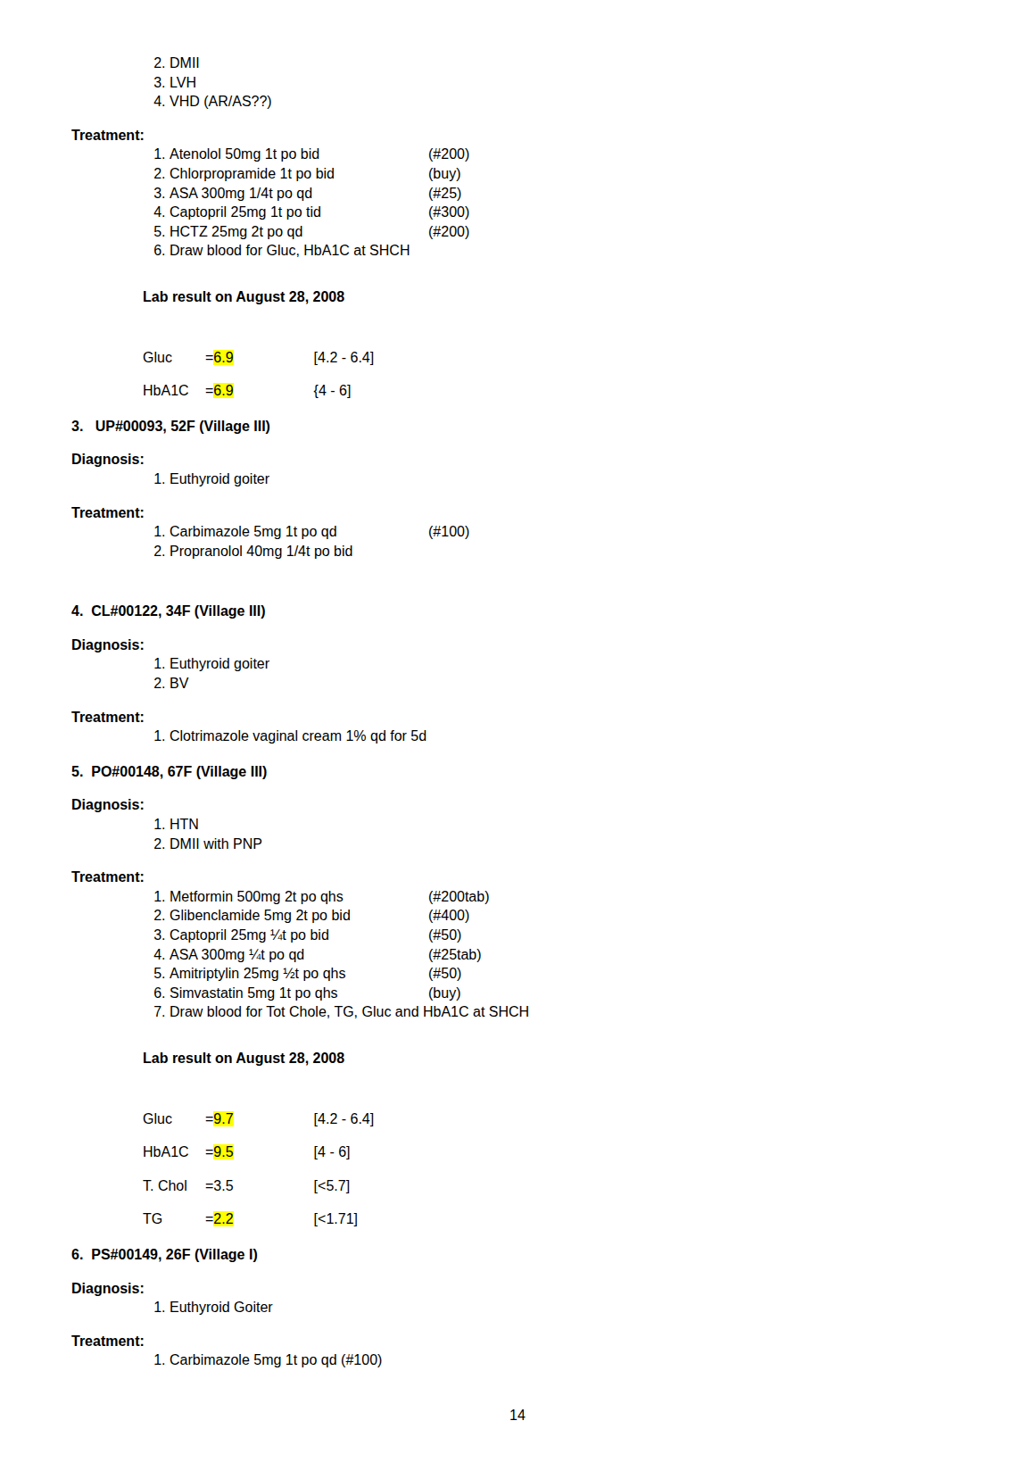DMII
LVH
VHD (AR/AS??)
Treatment:
Atenolol 50mg 1t po bid(#200)
Chlorpropramide 1t po bid(buy)
ASA 300mg 1/4t po qd(#25)
Captopril 25mg 1t po tid(#300)
HCTZ 25mg 2t po qd(#200)
Draw blood for Gluc, HbA1C at SHCH
Lab result on August 28, 2008
Gluc=6.9 [4.2 - 6.4]
HbA1C=6.9 {4 - 6]
3. UP#00093, 52F (Village III)
Diagnosis:
Euthyroid goiter
Treatment:
Carbimazole 5mg 1t po qd(#100)
Propranolol 40mg 1/4t po bid
4. CL#00122, 34F (Village III)
Diagnosis:
Euthyroid goiter
BV
Treatment:
Clotrimazole vaginal cream 1% qd for 5d
5. PO#00148, 67F (Village III)
Diagnosis:
HTN
DMII with PNP
Treatment:
Metformin 500mg 2t po qhs(#200tab)
Glibenclamide 5mg 2t po bid(#400)
Captopril 25mg ¼t po bid(#50)
ASA 300mg ¼t po qd(#25tab)
Amitriptylin 25mg ½t po qhs(#50)
Simvastatin 5mg 1t po qhs(buy)
Draw blood for Tot Chole, TG, Gluc and HbA1C at SHCH
Lab result on August 28, 2008
Gluc=9.7 [4.2 - 6.4]
HbA1C=9.5 [4 - 6]
T. Chol=3.5 [<5.7]
TG=2.2 [<1.71]
6. PS#00149, 26F (Village I)
Diagnosis:
Euthyroid Goiter
Treatment:
Carbimazole 5mg 1t po qd (#100)
14